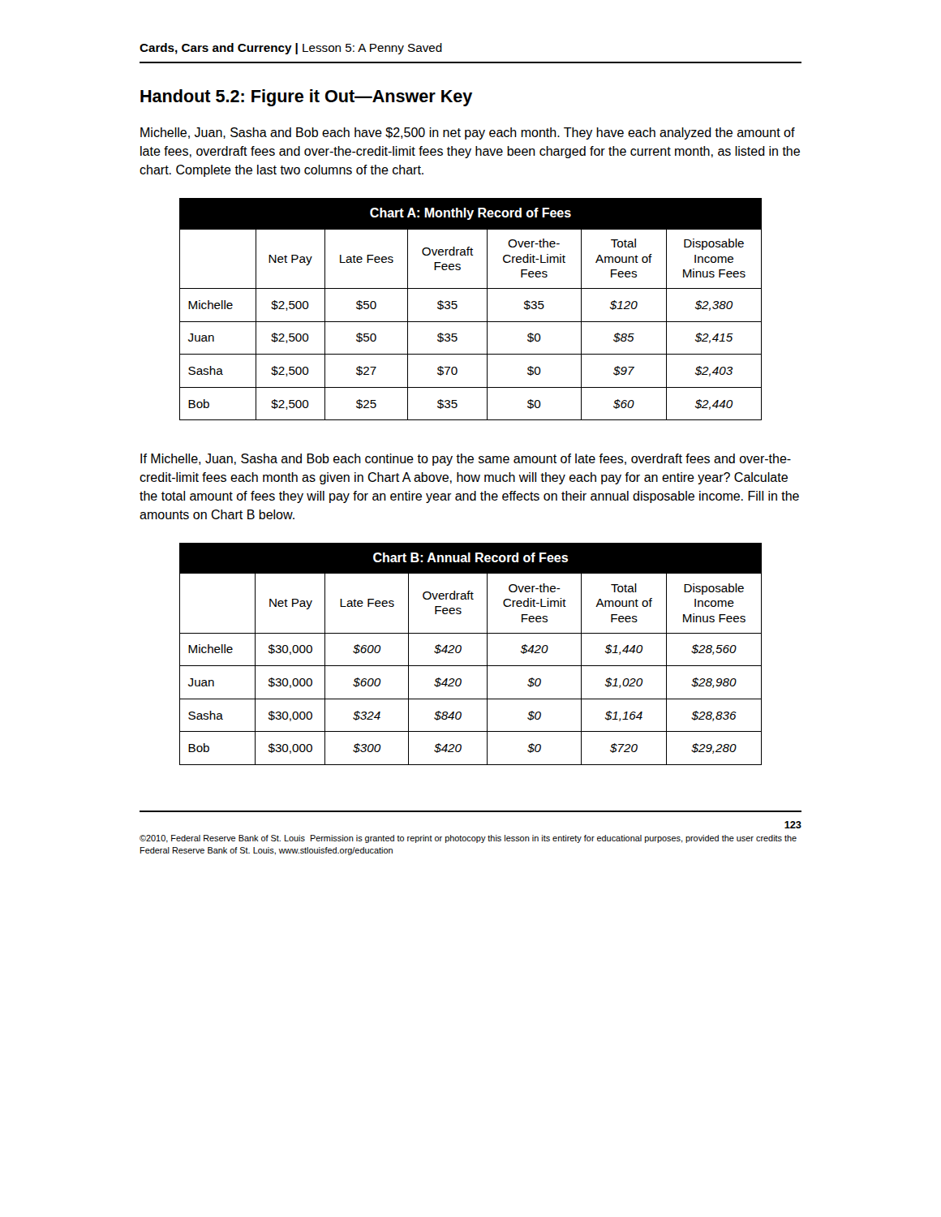Cards, Cars and Currency | Lesson 5: A Penny Saved
Handout 5.2: Figure it Out—Answer Key
Michelle, Juan, Sasha and Bob each have $2,500 in net pay each month. They have each analyzed the amount of late fees, overdraft fees and over-the-credit-limit fees they have been charged for the current month, as listed in the chart. Complete the last two columns of the chart.
Chart A: Monthly Record of Fees
| | Net Pay | Late Fees | Overdraft Fees | Over-the- Credit-Limit Fees | Total Amount of Fees | Disposable Income Minus Fees |
| --- | --- | --- | --- | --- | --- | --- |
| Michelle | $2,500 | $50 | $35 | $35 | $120 | $2,380 |
| Juan | $2,500 | $50 | $35 | $0 | $85 | $2,415 |
| Sasha | $2,500 | $27 | $70 | $0 | $97 | $2,403 |
| Bob | $2,500 | $25 | $35 | $0 | $60 | $2,440 |
If Michelle, Juan, Sasha and Bob each continue to pay the same amount of late fees, overdraft fees and over-the-credit-limit fees each month as given in Chart A above, how much will they each pay for an entire year? Calculate the total amount of fees they will pay for an entire year and the effects on their annual disposable income. Fill in the amounts on Chart B below.
Chart B: Annual Record of Fees
| | Net Pay | Late Fees | Overdraft Fees | Over-the- Credit-Limit Fees | Total Amount of Fees | Disposable Income Minus Fees |
| --- | --- | --- | --- | --- | --- | --- |
| Michelle | $30,000 | $600 | $420 | $420 | $1,440 | $28,560 |
| Juan | $30,000 | $600 | $420 | $0 | $1,020 | $28,980 |
| Sasha | $30,000 | $324 | $840 | $0 | $1,164 | $28,836 |
| Bob | $30,000 | $300 | $420 | $0 | $720 | $29,280 |
123
©2010, Federal Reserve Bank of St. Louis Permission is granted to reprint or photocopy this lesson in its entirety for educational purposes, provided the user credits the Federal Reserve Bank of St. Louis, www.stlouisfed.org/education